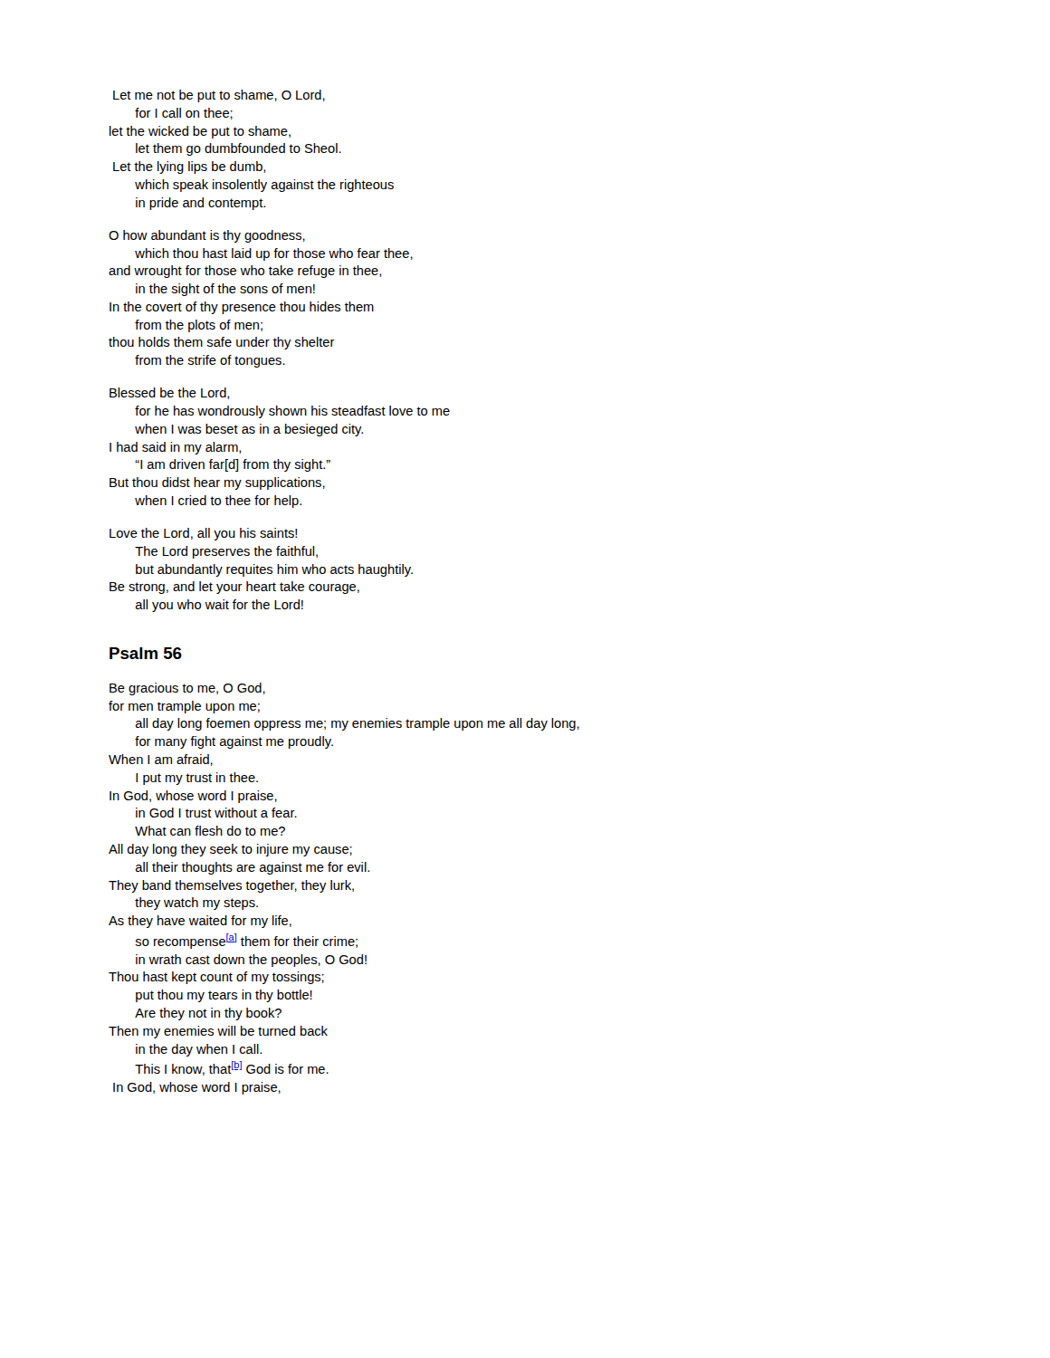Let me not be put to shame, O Lord,
for I call on thee;
let the wicked be put to shame,
let them go dumbfounded to Sheol.
Let the lying lips be dumb,
which speak insolently against the righteous
in pride and contempt.
O how abundant is thy goodness,
which thou hast laid up for those who fear thee,
and wrought for those who take refuge in thee,
in the sight of the sons of men!
In the covert of thy presence thou hides them
from the plots of men;
thou holds them safe under thy shelter
from the strife of tongues.
Blessed be the Lord,
for he has wondrously shown his steadfast love to me
when I was beset as in a besieged city.
I had said in my alarm,
“I am driven far[d] from thy sight.”
But thou didst hear my supplications,
when I cried to thee for help.
Love the Lord, all you his saints!
The Lord preserves the faithful,
but abundantly requites him who acts haughtily.
Be strong, and let your heart take courage,
all you who wait for the Lord!
Psalm 56
Be gracious to me, O God,
for men trample upon me;
all day long foemen oppress me; my enemies trample upon me all day long,
for many fight against me proudly.
When I am afraid,
I put my trust in thee.
In God, whose word I praise,
in God I trust without a fear.
What can flesh do to me?
All day long they seek to injure my cause;
all their thoughts are against me for evil.
They band themselves together, they lurk,
they watch my steps.
As they have waited for my life,
so recompense[a] them for their crime;
in wrath cast down the peoples, O God!
Thou hast kept count of my tossings;
put thou my tears in thy bottle!
Are they not in thy book?
Then my enemies will be turned back
in the day when I call.
This I know, that[b] God is for me.
In God, whose word I praise,